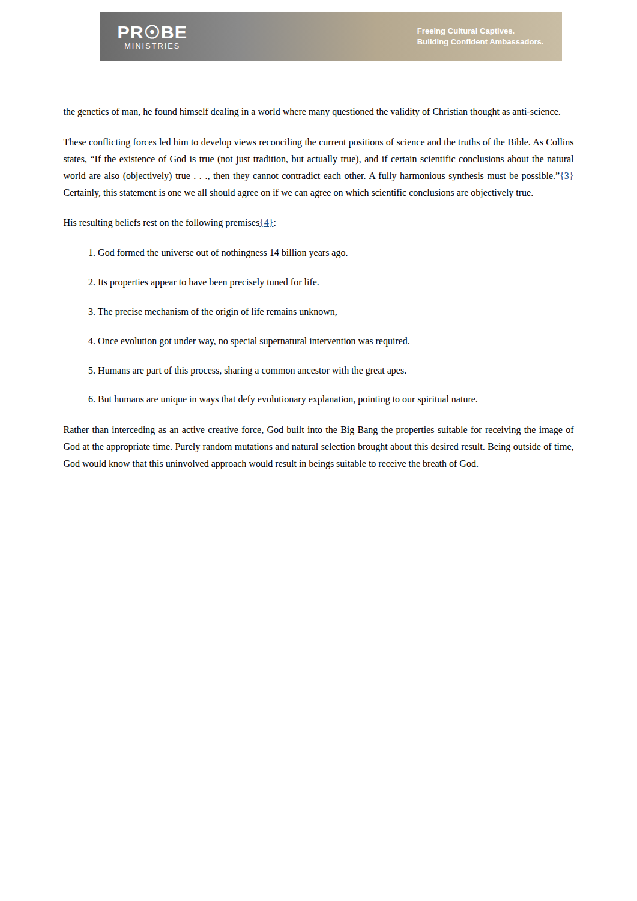PR☉BEMINISTRIES
Freeing Cultural Captives.
Building Confident Ambassadors.
the genetics of man, he found himself dealing in a world where many questioned the validity of Christian thought as anti-science.
These conflicting forces led him to develop views reconciling the current positions of science and the truths of the Bible. As Collins states, “If the existence of God is true (not just tradition, but actually true), and if certain scientific conclusions about the natural world are also (objectively) true . . ., then they cannot contradict each other. A fully harmonious synthesis must be possible.”{3} Certainly, this statement is one we all should agree on if we can agree on which scientific conclusions are objectively true.
His resulting beliefs rest on the following premises{4}:
God formed the universe out of nothingness 14 billion years ago.
Its properties appear to have been precisely tuned for life.
The precise mechanism of the origin of life remains unknown,
Once evolution got under way, no special supernatural intervention was required.
Humans are part of this process, sharing a common ancestor with the great apes.
But humans are unique in ways that defy evolutionary explanation, pointing to our spiritual nature.
Rather than interceding as an active creative force, God built into the Big Bang the properties suitable for receiving the image of God at the appropriate time. Purely random mutations and natural selection brought about this desired result. Being outside of time, God would know that this uninvolved approach would result in beings suitable to receive the breath of God.